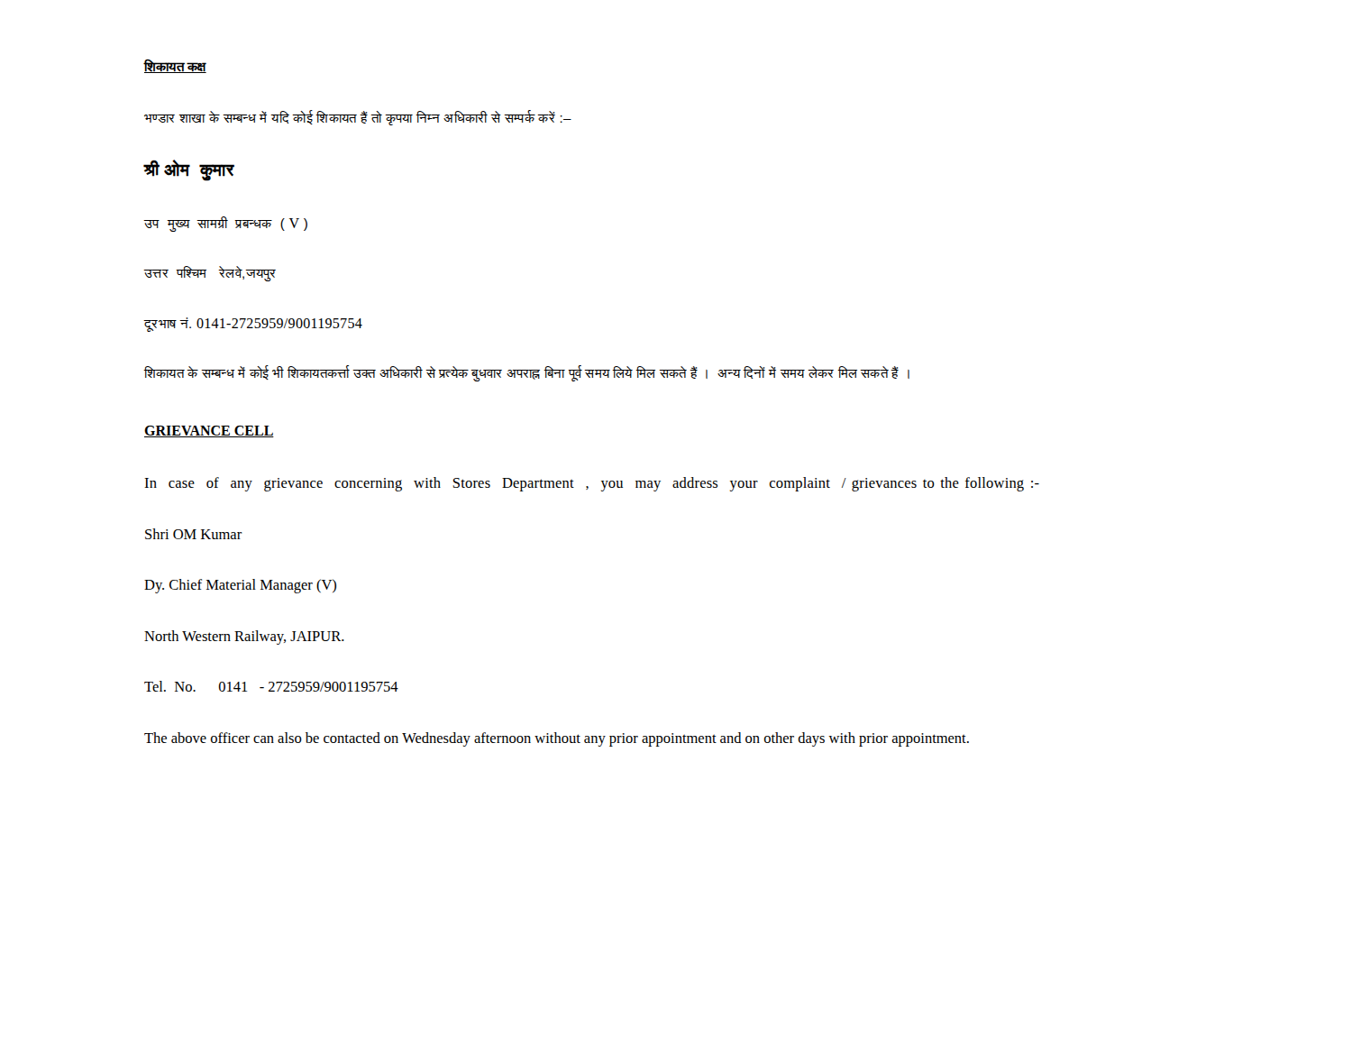शिकायत कक्ष
भण्डार शाखा के सम्बन्ध में यदि कोई शिकायत हैं तो कृपया निम्न अधिकारी से सम्पर्क करें :–
श्री ओम कुमार
उप मुख्य सामग्री प्रबन्धक ( V )
उत्तर पश्चिम रेलवे,जयपुर
दूरभाष नं. 0141-2725959/9001195754
शिकायत के सम्बन्ध में कोई भी शिकायतकर्त्ता उक्त अधिकारी से प्रत्येक बुधवार अपराह्न बिना पूर्व समय लिये मिल सकते हैं । अन्य दिनों में समय लेकर मिल सकते हैं ।
GRIEVANCE CELL
In case of any grievance concerning with Stores Department , you may address your complaint / grievances to the following :-
Shri OM Kumar
Dy. Chief Material Manager (V)
North Western Railway, JAIPUR.
Tel. No. 0141 - 2725959/9001195754
The above officer can also be contacted on Wednesday afternoon without any prior appointment and on other days with prior appointment.